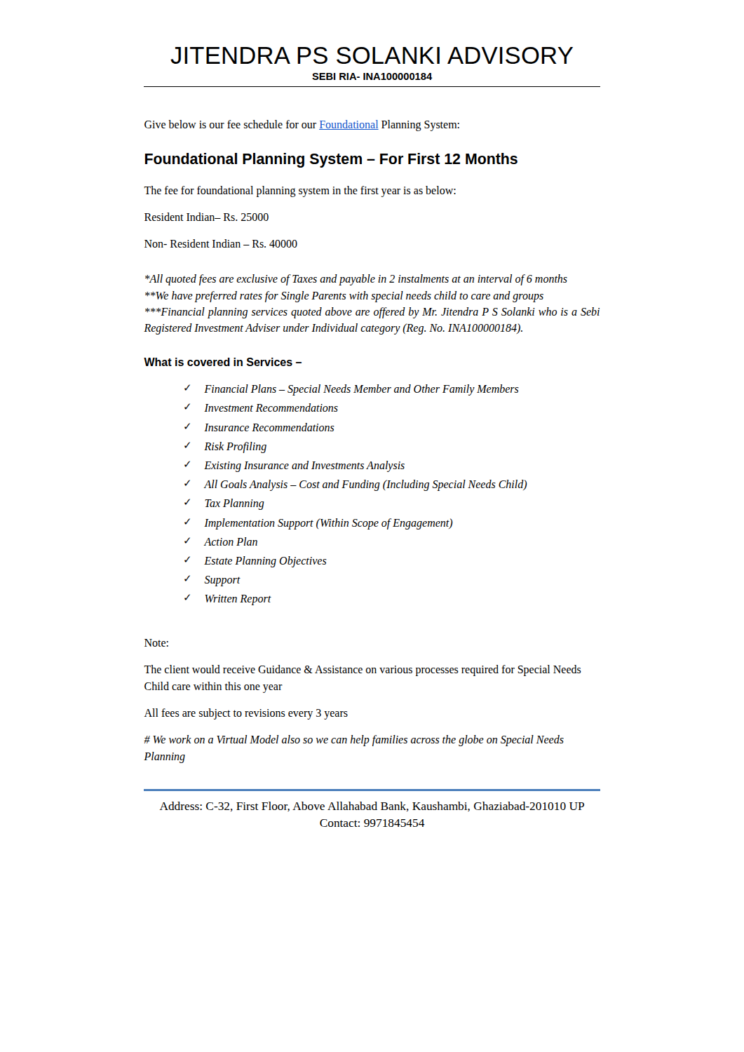JITENDRA PS SOLANKI ADVISORY
SEBI RIA- INA100000184
Give below is our fee schedule for our Foundational Planning System:
Foundational Planning System – For First 12 Months
The fee for foundational planning system in the first year is as below:
Resident Indian– Rs. 25000
Non- Resident Indian – Rs. 40000
*All quoted fees are exclusive of Taxes and payable in 2 instalments at an interval of 6 months
**We have preferred rates for Single Parents with special needs child to care and groups
***Financial planning services quoted above are offered by Mr. Jitendra P S Solanki who is a Sebi Registered Investment Adviser under Individual category (Reg. No. INA100000184).
What is covered in Services –
Financial Plans – Special Needs Member and Other Family Members
Investment Recommendations
Insurance Recommendations
Risk Profiling
Existing Insurance and Investments Analysis
All Goals Analysis – Cost and Funding (Including Special Needs Child)
Tax Planning
Implementation Support (Within Scope of Engagement)
Action Plan
Estate Planning Objectives
Support
Written Report
Note:
The client would receive Guidance & Assistance on various processes required for Special Needs Child care within this one year
All fees are subject to revisions every 3 years
# We work on a Virtual Model also so we can help families across the globe on Special Needs Planning
Address: C-32, First Floor, Above Allahabad Bank, Kaushambi, Ghaziabad-201010 UP
Contact: 9971845454